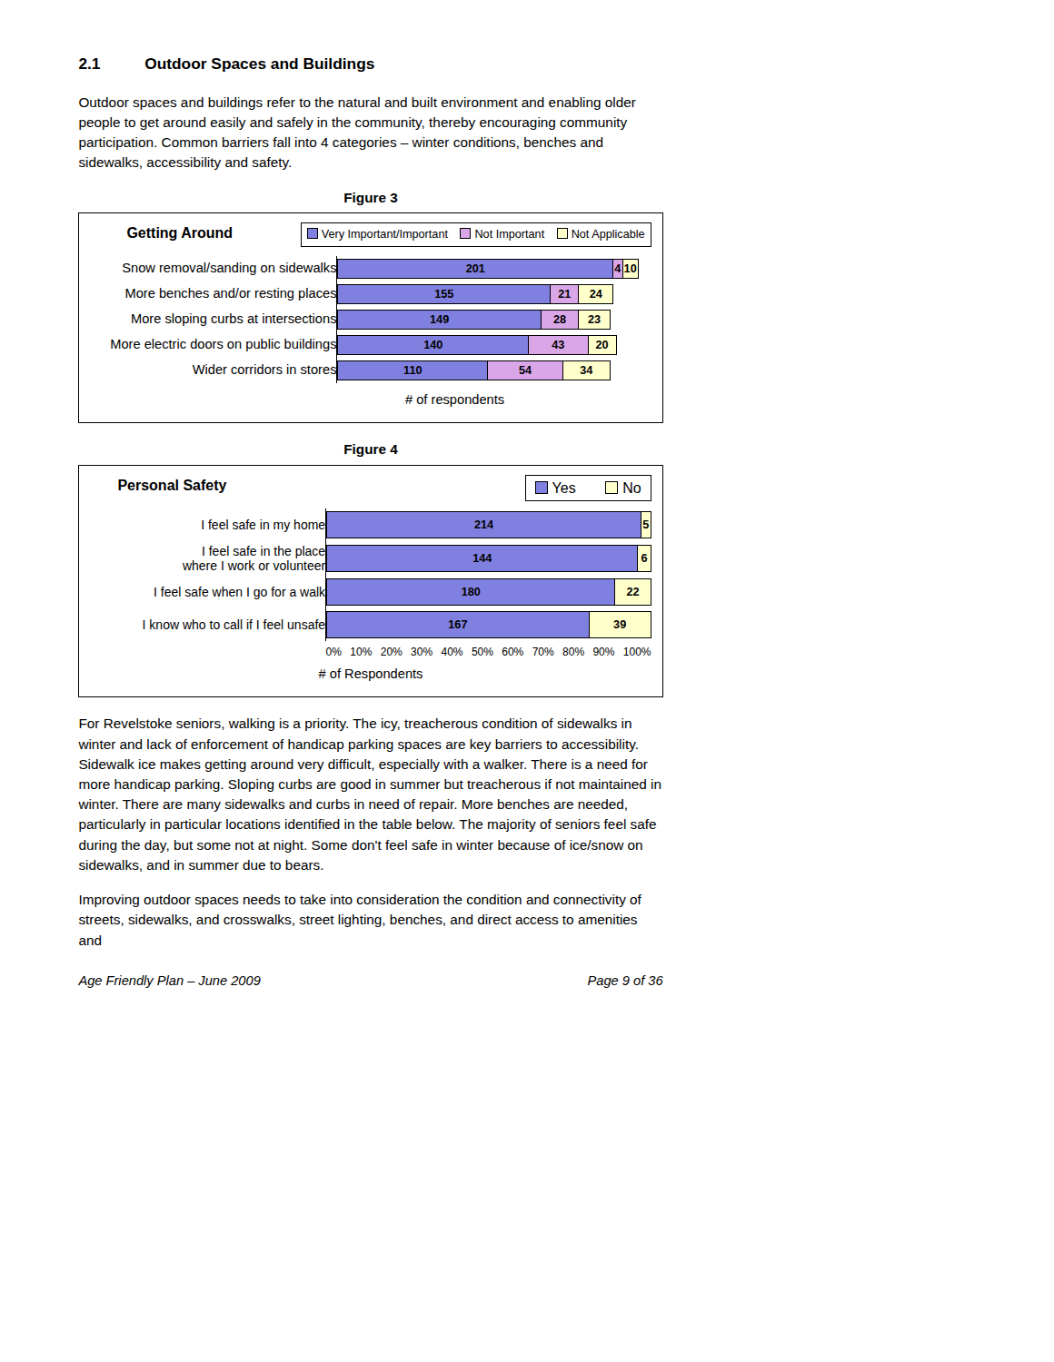2.1 Outdoor Spaces and Buildings
Outdoor spaces and buildings refer to the natural and built environment and enabling older people to get around easily and safely in the community, thereby encouraging community participation. Common barriers fall into 4 categories – winter conditions, benches and sidewalks, accessibility and safety.
Figure 3
Getting Around
Very Important/Important Not Important Not Applicable
| Snow removal/sanding on sidewalks | 201 4 10 |
| More benches and/or resting places | 155 21 24 |
| More sloping curbs at intersections | 149 28 23 |
| More electric doors on public buildings | 140 43 20 |
| Wider corridors in stores | 110 54 34 |
# of respondents
Figure 4
Personal Safety
Yes No
| I feel safe in my home | 214 5 |
| I feel safe in the place where I work or volunteer | 144 6 |
| I feel safe when I go for a walk | 180 22 |
| I know who to call if I feel unsafe | 167 39 |
0% 10% 20% 30% 40% 50% 60% 70% 80% 90% 100%
# of Respondents
For Revelstoke seniors, walking is a priority. The icy, treacherous condition of sidewalks in winter and lack of enforcement of handicap parking spaces are key barriers to accessibility. Sidewalk ice makes getting around very difficult, especially with a walker. There is a need for more handicap parking. Sloping curbs are good in summer but treacherous if not maintained in winter. There are many sidewalks and curbs in need of repair. More benches are needed, particularly in particular locations identified in the table below. The majority of seniors feel safe during the day, but some not at night. Some don't feel safe in winter because of ice/snow on sidewalks, and in summer due to bears.
Improving outdoor spaces needs to take into consideration the condition and connectivity of streets, sidewalks, and crosswalks, street lighting, benches, and direct access to amenities and
Age Friendly Plan – June 2009 Page 9 of 36